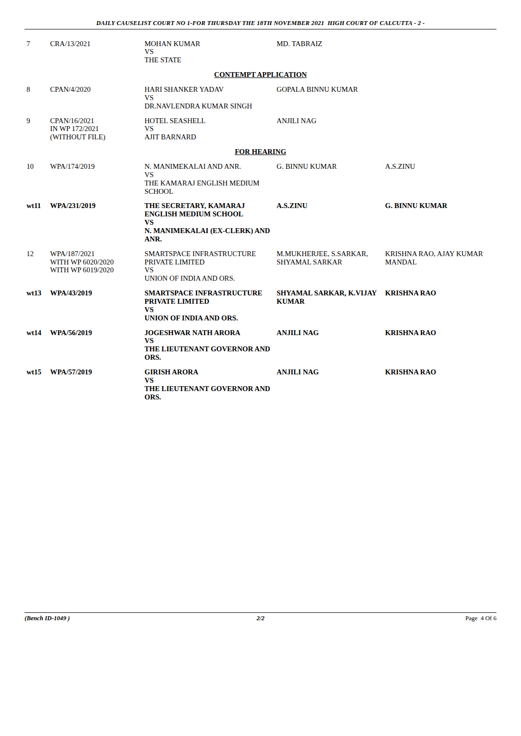DAILY CAUSELIST COURT NO 1-FOR THURSDAY THE 18TH NOVEMBER 2021 HIGH COURT OF CALCUTTA - 2 -
| 7 | CRA/13/2021 | MOHAN KUMAR VS THE STATE | MD. TABRAIZ | |
| CONTEMPT APPLICATION |
| 8 | CPAN/4/2020 | HARI SHANKER YADAV VS DR.NAVLENDRA KUMAR SINGH | GOPALA BINNU KUMAR | |
| 9 | CPAN/16/2021 IN WP 172/2021 (WITHOUT FILE) | HOTEL SEASHELL VS AJIT BARNARD | ANJILI NAG | |
| FOR HEARING |
| 10 | WPA/174/2019 | N. MANIMEKALAI AND ANR. VS THE KAMARAJ ENGLISH MEDIUM SCHOOL | G. BINNU KUMAR | A.S.ZINU |
| wt11 | WPA/231/2019 | THE SECRETARY, KAMARAJ ENGLISH MEDIUM SCHOOL VS N. MANIMEKALAI (EX-CLERK) AND ANR. | A.S.ZINU | G. BINNU KUMAR |
| 12 | WPA/187/2021 WITH WP 6020/2020 WITH WP 6019/2020 | SMARTSPACE INFRASTRUCTURE PRIVATE LIMITED VS UNION OF INDIA AND ORS. | M.MUKHERJEE, S.SARKAR, SHYAMAL SARKAR | KRISHNA RAO, AJAY KUMAR MANDAL |
| wt13 | WPA/43/2019 | SMARTSPACE INFRASTRUCTURE PRIVATE LIMITED VS UNION OF INDIA AND ORS. | SHYAMAL SARKAR, K.VIJAY KUMAR | KRISHNA RAO |
| wt14 | WPA/56/2019 | JOGESHWAR NATH ARORA VS THE LIEUTENANT GOVERNOR AND ORS. | ANJILI NAG | KRISHNA RAO |
| wt15 | WPA/57/2019 | GIRISH ARORA VS THE LIEUTENANT GOVERNOR AND ORS. | ANJILI NAG | KRISHNA RAO |
(Bench ID-1049 )
2/2
Page 4 Of 6